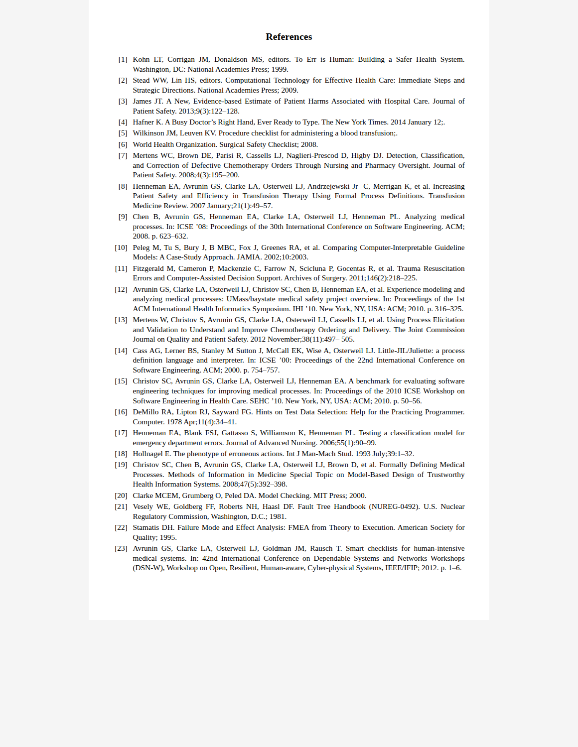References
Kohn LT, Corrigan JM, Donaldson MS, editors. To Err is Human: Building a Safer Health System. Washington, DC: National Academies Press; 1999.
Stead WW, Lin HS, editors. Computational Technology for Effective Health Care: Immediate Steps and Strategic Directions. National Academies Press; 2009.
James JT. A New, Evidence-based Estimate of Patient Harms Associated with Hospital Care. Journal of Patient Safety. 2013;9(3):122–128.
Hafner K. A Busy Doctor’s Right Hand, Ever Ready to Type. The New York Times. 2014 January 12;.
Wilkinson JM, Leuven KV. Procedure checklist for administering a blood transfusion;.
World Health Organization. Surgical Safety Checklist; 2008.
Mertens WC, Brown DE, Parisi R, Cassells LJ, Naglieri-Prescod D, Higby DJ. Detection, Classification, and Correction of Defective Chemotherapy Orders Through Nursing and Pharmacy Oversight. Journal of Patient Safety. 2008;4(3):195–200.
Henneman EA, Avrunin GS, Clarke LA, Osterweil LJ, Andrzejewski Jr C, Merrigan K, et al. Increasing Patient Safety and Efficiency in Transfusion Therapy Using Formal Process Definitions. Transfusion Medicine Review. 2007 January;21(1):49–57.
Chen B, Avrunin GS, Henneman EA, Clarke LA, Osterweil LJ, Henneman PL. Analyzing medical processes. In: ICSE ’08: Proceedings of the 30th International Conference on Software Engineering. ACM; 2008. p. 623–632.
Peleg M, Tu S, Bury J, B MBC, Fox J, Greenes RA, et al. Comparing Computer-Interpretable Guideline Models: A Case-Study Approach. JAMIA. 2002;10:2003.
Fitzgerald M, Cameron P, Mackenzie C, Farrow N, Scicluna P, Gocentas R, et al. Trauma Resuscitation Errors and Computer-Assisted Decision Support. Archives of Surgery. 2011;146(2):218–225.
Avrunin GS, Clarke LA, Osterweil LJ, Christov SC, Chen B, Henneman EA, et al. Experience modeling and analyzing medical processes: UMass/baystate medical safety project overview. In: Proceedings of the 1st ACM International Health Informatics Symposium. IHI ’10. New York, NY, USA: ACM; 2010. p. 316–325.
Mertens W, Christov S, Avrunin GS, Clarke LA, Osterweil LJ, Cassells LJ, et al. Using Process Elicitation and Validation to Understand and Improve Chemotherapy Ordering and Delivery. The Joint Commission Journal on Quality and Patient Safety. 2012 November;38(11):497– 505.
Cass AG, Lerner BS, Stanley M Sutton J, McCall EK, Wise A, Osterweil LJ. Little-JIL/Juliette: a process definition language and interpreter. In: ICSE ’00: Proceedings of the 22nd International Conference on Software Engineering. ACM; 2000. p. 754–757.
Christov SC, Avrunin GS, Clarke LA, Osterweil LJ, Henneman EA. A benchmark for evaluating software engineering techniques for improving medical processes. In: Proceedings of the 2010 ICSE Workshop on Software Engineering in Health Care. SEHC ’10. New York, NY, USA: ACM; 2010. p. 50–56.
DeMillo RA, Lipton RJ, Sayward FG. Hints on Test Data Selection: Help for the Practicing Programmer. Computer. 1978 Apr;11(4):34–41.
Henneman EA, Blank FSJ, Gattasso S, Williamson K, Henneman PL. Testing a classification model for emergency department errors. Journal of Advanced Nursing. 2006;55(1):90–99.
Hollnagel E. The phenotype of erroneous actions. Int J Man-Mach Stud. 1993 July;39:1–32.
Christov SC, Chen B, Avrunin GS, Clarke LA, Osterweil LJ, Brown D, et al. Formally Defining Medical Processes. Methods of Information in Medicine Special Topic on Model-Based Design of Trustworthy Health Information Systems. 2008;47(5):392–398.
Clarke MCEM, Grumberg O, Peled DA. Model Checking. MIT Press; 2000.
Vesely WE, Goldberg FF, Roberts NH, Haasl DF. Fault Tree Handbook (NUREG-0492). U.S. Nuclear Regulatory Commission, Washington, D.C.; 1981.
Stamatis DH. Failure Mode and Effect Analysis: FMEA from Theory to Execution. American Society for Quality; 1995.
Avrunin GS, Clarke LA, Osterweil LJ, Goldman JM, Rausch T. Smart checklists for human-intensive medical systems. In: 42nd International Conference on Dependable Systems and Networks Workshops (DSN-W), Workshop on Open, Resilient, Human-aware, Cyber-physical Systems, IEEE/IFIP; 2012. p. 1–6.